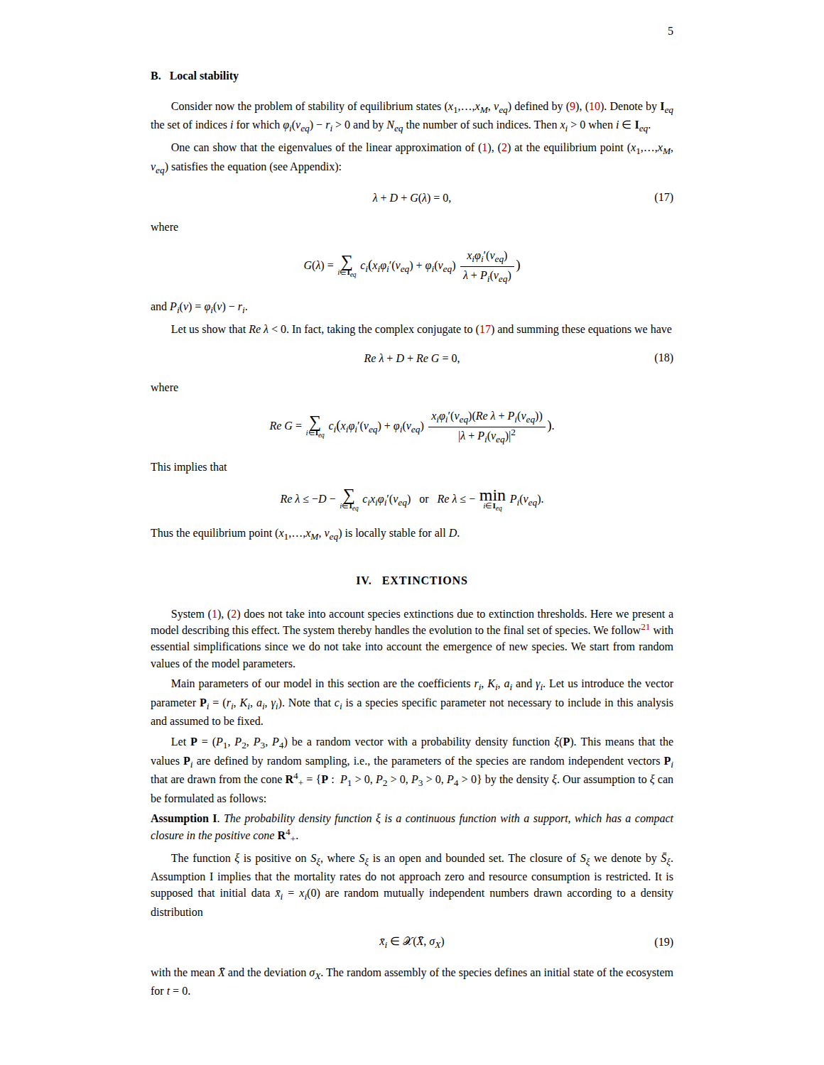5
B. Local stability
Consider now the problem of stability of equilibrium states (x1,…,xM, veq) defined by (9), (10). Denote by Ieq the set of indices i for which φi(veq) − ri > 0 and by Neq the number of such indices. Then xi > 0 when i ∈ Ieq.
One can show that the eigenvalues of the linear approximation of (1), (2) at the equilibrium point (x1,…,xM, veq) satisfies the equation (see Appendix):
λ + D + G(λ) = 0, (17)
where
G(λ) = ∑i∈Ieq ci(xiφi′(veq) + φi(veq) xiφi′(veq) λ + Pi(veq))
and Pi(v) = φi(v) − ri.
Let us show that Re λ < 0. In fact, taking the complex conjugate to (17) and summing these equations we have
Re λ + D + Re G = 0, (18)
where
Re G = ∑i∈Ieq ci(xiφi′(veq) + φi(veq) xiφi′(veq)(Re λ + Pi(veq))|λ + Pi(veq)|2).
This implies that
Re λ ≤ −D − ∑i∈Ieq cixiφi′(veq) or Re λ ≤ − min i∈Ieq Pi(veq).
Thus the equilibrium point (x1,…,xM, veq) is locally stable for all D.
IV. EXTINCTIONS
System (1), (2) does not take into account species extinctions due to extinction thresholds. Here we present a model describing this effect. The system thereby handles the evolution to the final set of species. We follow21 with essential simplifications since we do not take into account the emergence of new species. We start from random values of the model parameters.
Main parameters of our model in this section are the coefficients ri, Ki, ai and γi. Let us introduce the vector parameter Pi = (ri, Ki, ai, γi). Note that ci is a species specific parameter not necessary to include in this analysis and assumed to be fixed.
Let P = (P1, P2, P3, P4) be a random vector with a probability density function ξ(P). This means that the values Pi are defined by random sampling, i.e., the parameters of the species are random independent vectors Pi that are drawn from the cone R4+ = {P : P1 > 0, P2 > 0, P3 > 0, P4 > 0} by the density ξ. Our assumption to ξ can be formulated as follows:
Assumption I. The probability density function ξ is a continuous function with a support, which has a compact closure in the positive cone R4+.
The function ξ is positive on Sξ, where Sξ is an open and bounded set. The closure of Sξ we denote by S̄ξ. Assumption I implies that the mortality rates do not approach zero and resource consumption is restricted. It is supposed that initial data x̄i = xi(0) are random mutually independent numbers drawn according to a density distribution
x̄i ∈ 𝒳(X̄, σX) (19)
with the mean X̄ and the deviation σX. The random assembly of the species defines an initial state of the ecosystem for t = 0.